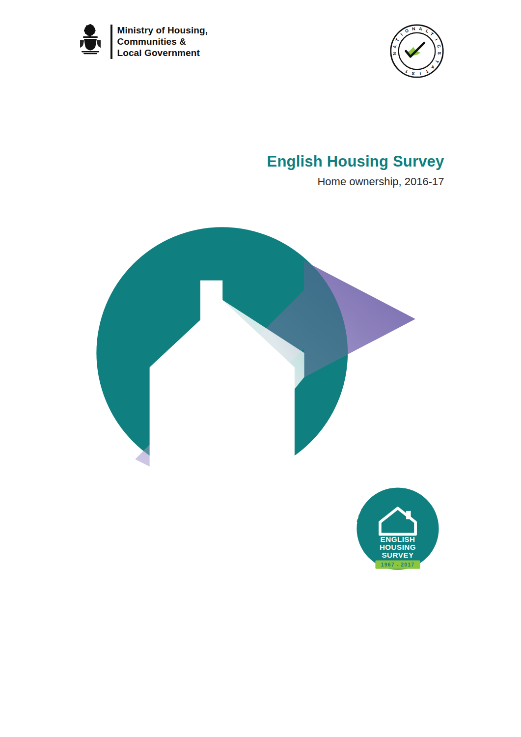Ministry of Housing, Communities & Local Government
N A T I O N A L S C I T T A T I S T
English Housing Survey
Home ownership, 2016-17
50th Anniversary ENGLISH HOUSING SURVEY 1967 - 2017